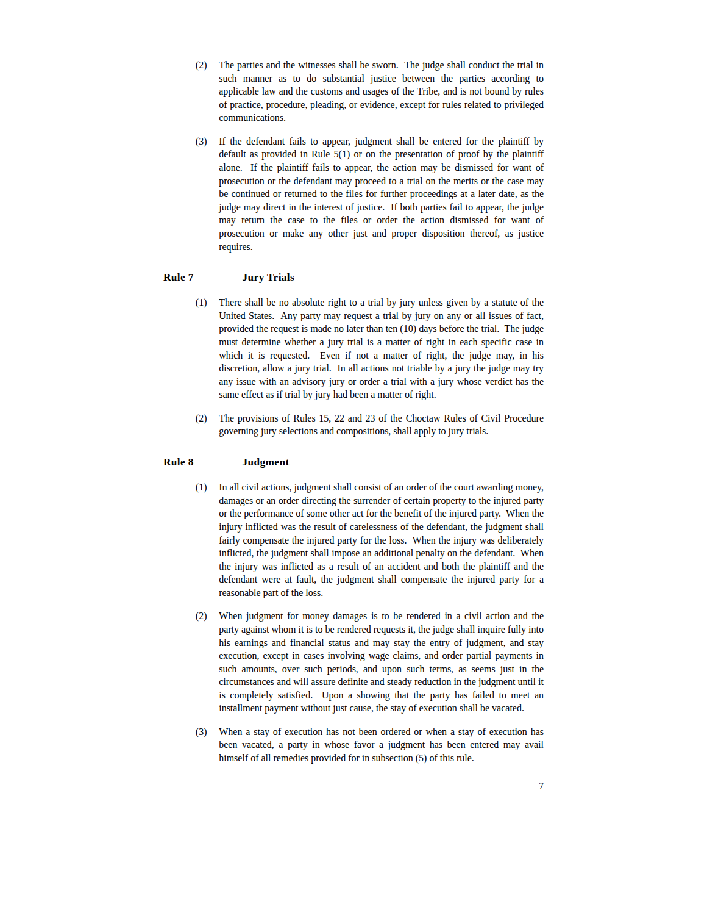(2)
The parties and the witnesses shall be sworn. The judge shall conduct the trial in such manner as to do substantial justice between the parties according to applicable law and the customs and usages of the Tribe, and is not bound by rules of practice, procedure, pleading, or evidence, except for rules related to privileged communications.
(3)
If the defendant fails to appear, judgment shall be entered for the plaintiff by default as provided in Rule 5(1) or on the presentation of proof by the plaintiff alone. If the plaintiff fails to appear, the action may be dismissed for want of prosecution or the defendant may proceed to a trial on the merits or the case may be continued or returned to the files for further proceedings at a later date, as the judge may direct in the interest of justice. If both parties fail to appear, the judge may return the case to the files or order the action dismissed for want of prosecution or make any other just and proper disposition thereof, as justice requires.
Rule 7
Jury Trials
(1)
There shall be no absolute right to a trial by jury unless given by a statute of the United States. Any party may request a trial by jury on any or all issues of fact, provided the request is made no later than ten (10) days before the trial. The judge must determine whether a jury trial is a matter of right in each specific case in which it is requested. Even if not a matter of right, the judge may, in his discretion, allow a jury trial. In all actions not triable by a jury the judge may try any issue with an advisory jury or order a trial with a jury whose verdict has the same effect as if trial by jury had been a matter of right.
(2)
The provisions of Rules 15, 22 and 23 of the Choctaw Rules of Civil Procedure governing jury selections and compositions, shall apply to jury trials.
Rule 8
Judgment
(1)
In all civil actions, judgment shall consist of an order of the court awarding money, damages or an order directing the surrender of certain property to the injured party or the performance of some other act for the benefit of the injured party. When the injury inflicted was the result of carelessness of the defendant, the judgment shall fairly compensate the injured party for the loss. When the injury was deliberately inflicted, the judgment shall impose an additional penalty on the defendant. When the injury was inflicted as a result of an accident and both the plaintiff and the defendant were at fault, the judgment shall compensate the injured party for a reasonable part of the loss.
(2)
When judgment for money damages is to be rendered in a civil action and the party against whom it is to be rendered requests it, the judge shall inquire fully into his earnings and financial status and may stay the entry of judgment, and stay execution, except in cases involving wage claims, and order partial payments in such amounts, over such periods, and upon such terms, as seems just in the circumstances and will assure definite and steady reduction in the judgment until it is completely satisfied. Upon a showing that the party has failed to meet an installment payment without just cause, the stay of execution shall be vacated.
(3)
When a stay of execution has not been ordered or when a stay of execution has been vacated, a party in whose favor a judgment has been entered may avail himself of all remedies provided for in subsection (5) of this rule.
7